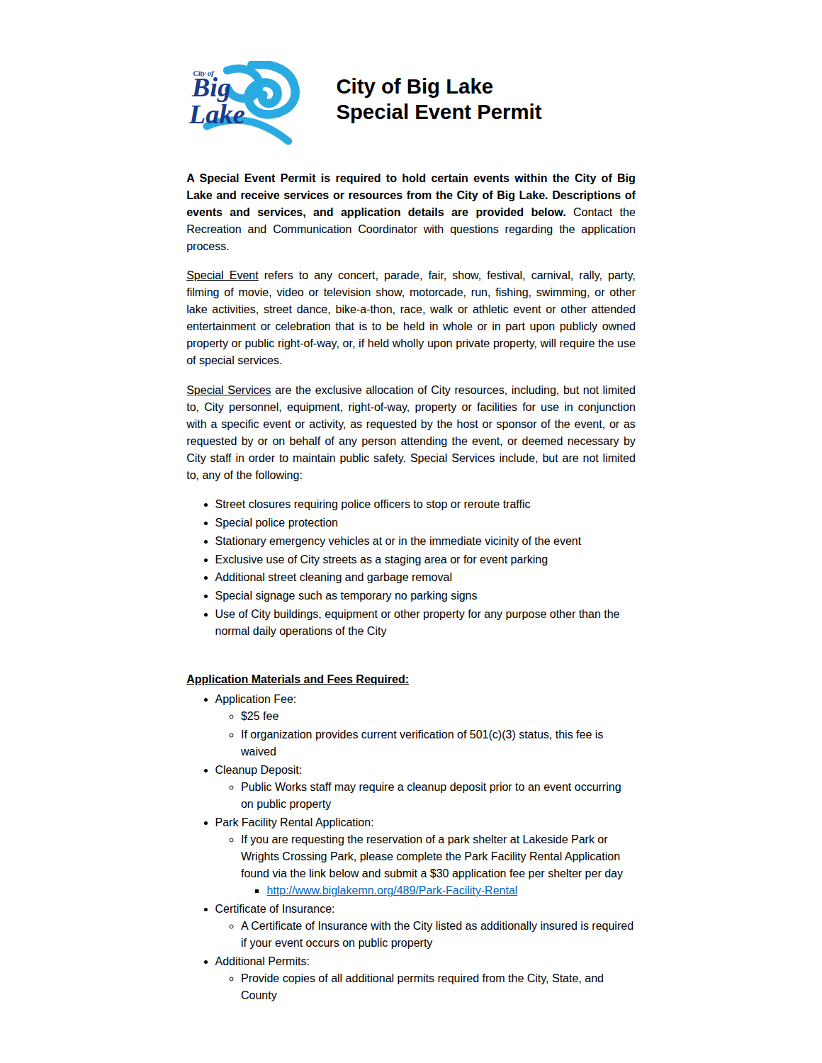Big Lake City of
City of Big Lake
Special Event Permit
A Special Event Permit is required to hold certain events within the City of Big Lake and receive services or resources from the City of Big Lake. Descriptions of events and services, and application details are provided below. Contact the Recreation and Communication Coordinator with questions regarding the application process.
Special Event refers to any concert, parade, fair, show, festival, carnival, rally, party, filming of movie, video or television show, motorcade, run, fishing, swimming, or other lake activities, street dance, bike-a-thon, race, walk or athletic event or other attended entertainment or celebration that is to be held in whole or in part upon publicly owned property or public right-of-way, or, if held wholly upon private property, will require the use of special services.
Special Services are the exclusive allocation of City resources, including, but not limited to, City personnel, equipment, right-of-way, property or facilities for use in conjunction with a specific event or activity, as requested by the host or sponsor of the event, or as requested by or on behalf of any person attending the event, or deemed necessary by City staff in order to maintain public safety. Special Services include, but are not limited to, any of the following:
Street closures requiring police officers to stop or reroute traffic
Special police protection
Stationary emergency vehicles at or in the immediate vicinity of the event
Exclusive use of City streets as a staging area or for event parking
Additional street cleaning and garbage removal
Special signage such as temporary no parking signs
Use of City buildings, equipment or other property for any purpose other than the normal daily operations of the City
Application Materials and Fees Required:
Application Fee:
$25 fee
If organization provides current verification of 501(c)(3) status, this fee is waived
Cleanup Deposit:
Public Works staff may require a cleanup deposit prior to an event occurring on public property
Park Facility Rental Application:
If you are requesting the reservation of a park shelter at Lakeside Park or Wrights Crossing Park, please complete the Park Facility Rental Application found via the link below and submit a $30 application fee per shelter per day
http://www.biglakemn.org/489/Park-Facility-Rental
Certificate of Insurance:
A Certificate of Insurance with the City listed as additionally insured is required if your event occurs on public property
Additional Permits:
Provide copies of all additional permits required from the City, State, and County